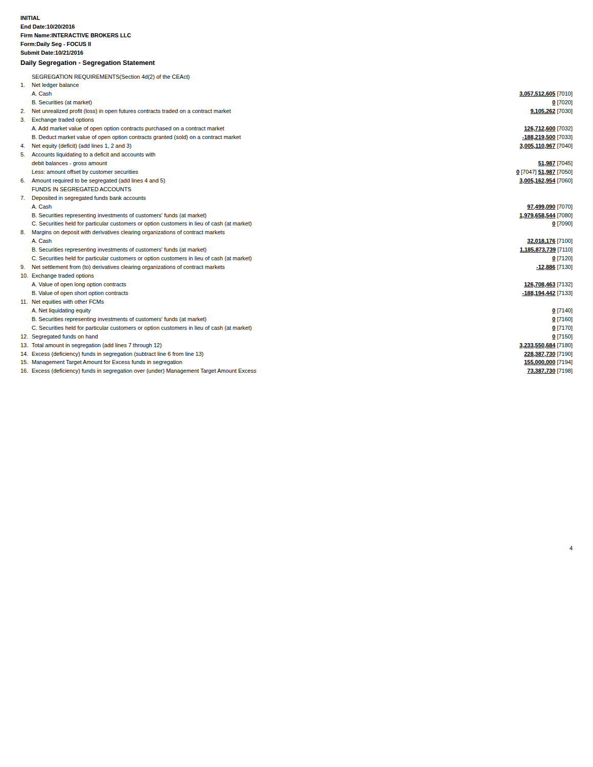INITIAL
End Date:10/20/2016
Firm Name:INTERACTIVE BROKERS LLC
Form:Daily Seg - FOCUS II
Submit Date:10/21/2016
Daily Segregation - Segregation Statement
| | SEGREGATION REQUIREMENTS(Section 4d(2) of the CEAct) | |
| 1. | Net ledger balance | |
| | A. Cash | 3,057,512,605 [7010] |
| | B. Securities (at market) | 0 [7020] |
| 2. | Net unrealized profit (loss) in open futures contracts traded on a contract market | 9,105,262 [7030] |
| 3. | Exchange traded options | |
| | A. Add market value of open option contracts purchased on a contract market | 126,712,600 [7032] |
| | B. Deduct market value of open option contracts granted (sold) on a contract market | -188,219,500 [7033] |
| 4. | Net equity (deficit) (add lines 1, 2 and 3) | 3,005,110,967 [7040] |
| 5. | Accounts liquidating to a deficit and accounts with | |
| | debit balances - gross amount | 51,987 [7045] |
| | Less: amount offset by customer securities | 0 [7047] 51,987 [7050] |
| 6. | Amount required to be segregated (add lines 4 and 5) | 3,005,162,954 [7060] |
| | FUNDS IN SEGREGATED ACCOUNTS | |
| 7. | Deposited in segregated funds bank accounts | |
| | A. Cash | 97,499,090 [7070] |
| | B. Securities representing investments of customers' funds (at market) | 1,979,658,544 [7080] |
| | C. Securities held for particular customers or option customers in lieu of cash (at market) | 0 [7090] |
| 8. | Margins on deposit with derivatives clearing organizations of contract markets | |
| | A. Cash | 32,018,176 [7100] |
| | B. Securities representing investments of customers' funds (at market) | 1,185,873,739 [7110] |
| | C. Securities held for particular customers or option customers in lieu of cash (at market) | 0 [7120] |
| 9. | Net settlement from (to) derivatives clearing organizations of contract markets | -12,886 [7130] |
| 10. | Exchange traded options | |
| | A. Value of open long option contracts | 126,708,463 [7132] |
| | B. Value of open short option contracts | -188,194,442 [7133] |
| 11. | Net equities with other FCMs | |
| | A. Net liquidating equity | 0 [7140] |
| | B. Securities representing investments of customers' funds (at market) | 0 [7160] |
| | C. Securities held for particular customers or option customers in lieu of cash (at market) | 0 [7170] |
| 12. | Segregated funds on hand | 0 [7150] |
| 13. | Total amount in segregation (add lines 7 through 12) | 3,233,550,684 [7180] |
| 14. | Excess (deficiency) funds in segregation (subtract line 6 from line 13) | 228,387,730 [7190] |
| 15. | Management Target Amount for Excess funds in segregation | 155,000,000 [7194] |
| 16. | Excess (deficiency) funds in segregation over (under) Management Target Amount Excess | 73,387,730 [7198] |
4